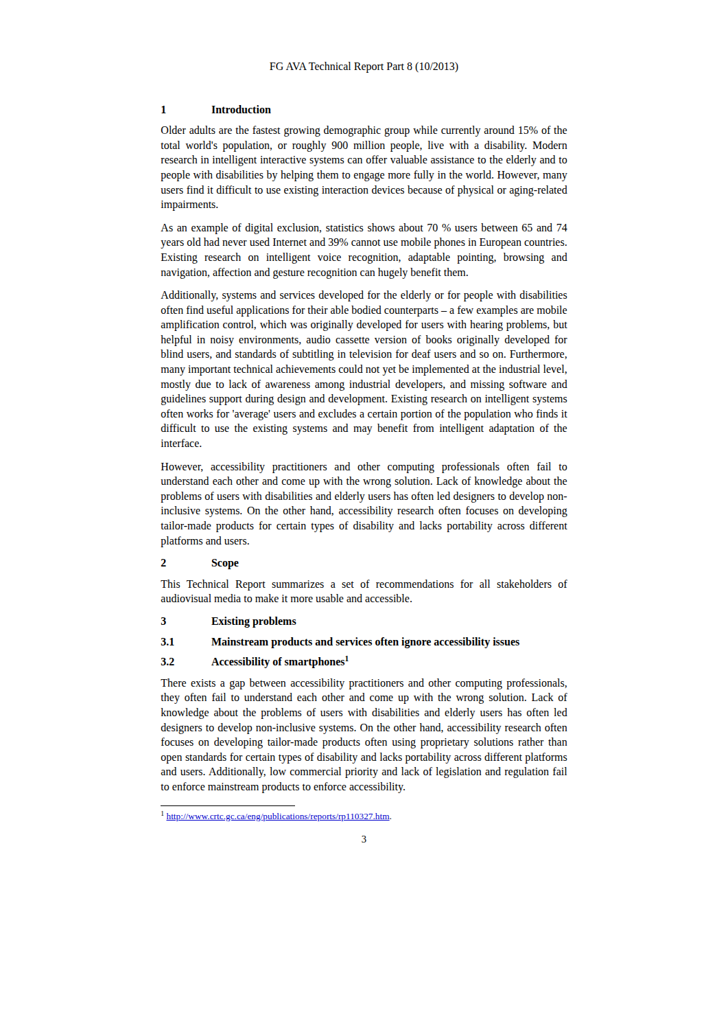FG AVA Technical Report Part 8 (10/2013)
1 Introduction
Older adults are the fastest growing demographic group while currently around 15% of the total world's population, or roughly 900 million people, live with a disability. Modern research in intelligent interactive systems can offer valuable assistance to the elderly and to people with disabilities by helping them to engage more fully in the world. However, many users find it difficult to use existing interaction devices because of physical or aging-related impairments.
As an example of digital exclusion, statistics shows about 70 % users between 65 and 74 years old had never used Internet and 39% cannot use mobile phones in European countries. Existing research on intelligent voice recognition, adaptable pointing, browsing and navigation, affection and gesture recognition can hugely benefit them.
Additionally, systems and services developed for the elderly or for people with disabilities often find useful applications for their able bodied counterparts – a few examples are mobile amplification control, which was originally developed for users with hearing problems, but helpful in noisy environments, audio cassette version of books originally developed for blind users, and standards of subtitling in television for deaf users and so on. Furthermore, many important technical achievements could not yet be implemented at the industrial level, mostly due to lack of awareness among industrial developers, and missing software and guidelines support during design and development. Existing research on intelligent systems often works for 'average' users and excludes a certain portion of the population who finds it difficult to use the existing systems and may benefit from intelligent adaptation of the interface.
However, accessibility practitioners and other computing professionals often fail to understand each other and come up with the wrong solution. Lack of knowledge about the problems of users with disabilities and elderly users has often led designers to develop non-inclusive systems. On the other hand, accessibility research often focuses on developing tailor-made products for certain types of disability and lacks portability across different platforms and users.
2 Scope
This Technical Report summarizes a set of recommendations for all stakeholders of audiovisual media to make it more usable and accessible.
3 Existing problems
3.1 Mainstream products and services often ignore accessibility issues
3.2 Accessibility of smartphones1
There exists a gap between accessibility practitioners and other computing professionals, they often fail to understand each other and come up with the wrong solution. Lack of knowledge about the problems of users with disabilities and elderly users has often led designers to develop non-inclusive systems. On the other hand, accessibility research often focuses on developing tailor-made products often using proprietary solutions rather than open standards for certain types of disability and lacks portability across different platforms and users. Additionally, low commercial priority and lack of legislation and regulation fail to enforce mainstream products to enforce accessibility.
1 http://www.crtc.gc.ca/eng/publications/reports/rp110327.htm.
3